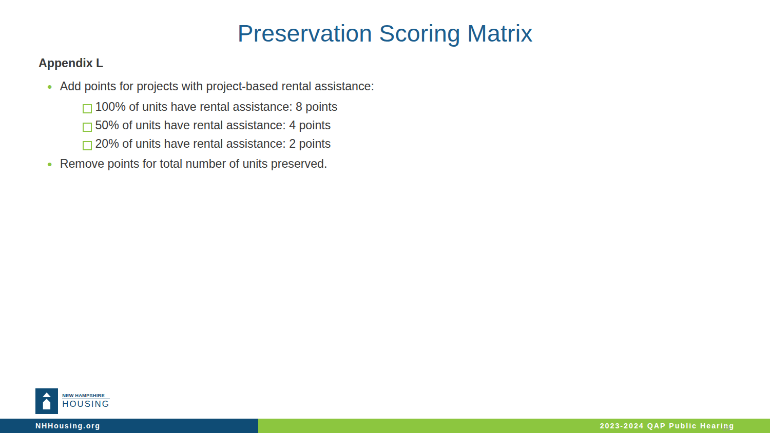Preservation Scoring Matrix
Appendix L
Add points for projects with project-based rental assistance:
100% of units have rental assistance: 8 points
50% of units have rental assistance: 4 points
20% of units have rental assistance: 2 points
Remove points for total number of units preserved.
NEW HAMPSHIRE HOUSING
23
NHHousing.org
2023-2024 QAP Public Hearing